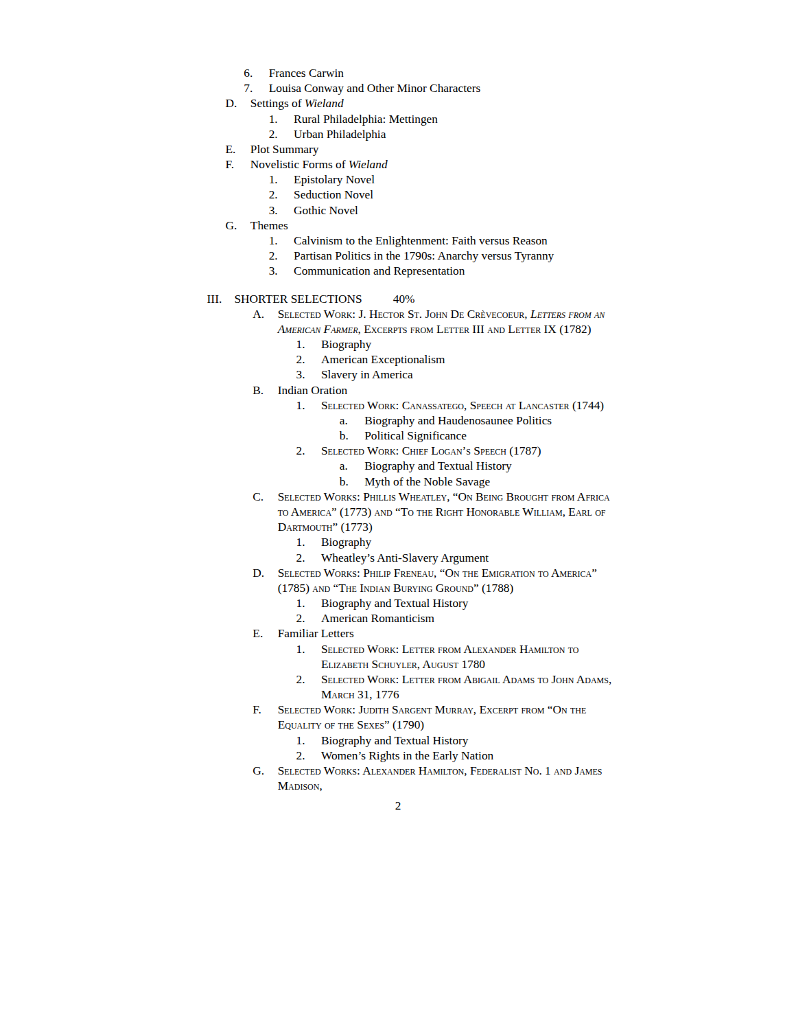6. Frances Carwin
7. Louisa Conway and Other Minor Characters
D. Settings of Wieland
1. Rural Philadelphia: Mettingen
2. Urban Philadelphia
E. Plot Summary
F. Novelistic Forms of Wieland
1. Epistolary Novel
2. Seduction Novel
3. Gothic Novel
G. Themes
1. Calvinism to the Enlightenment: Faith versus Reason
2. Partisan Politics in the 1790s: Anarchy versus Tyranny
3. Communication and Representation
III. SHORTER SELECTIONS40%
A. Selected Work: J. Hector St. John De Crèvecoeur, Letters from an American Farmer, Excerpts from Letter III and Letter IX (1782)
1. Biography
2. American Exceptionalism
3. Slavery in America
B. Indian Oration
1. Selected Work: Canassatego, Speech at Lancaster (1744)
a. Biography and Haudenosaunee Politics
b. Political Significance
2. Selected Work: Chief Logan’s Speech (1787)
a. Biography and Textual History
b. Myth of the Noble Savage
C. Selected Works: Phillis Wheatley, “On Being Brought from Africa to America” (1773) and “To the Right Honorable William, Earl of Dartmouth” (1773)
1. Biography
2. Wheatley’s Anti-Slavery Argument
D. Selected Works: Philip Freneau, “On the Emigration to America” (1785) and “The Indian Burying Ground” (1788)
1. Biography and Textual History
2. American Romanticism
E. Familiar Letters
1. Selected Work: Letter from Alexander Hamilton to Elizabeth Schuyler, August 1780
2. Selected Work: Letter from Abigail Adams to John Adams, March 31, 1776
F. Selected Work: Judith Sargent Murray, Excerpt from “On the Equality of the Sexes” (1790)
1. Biography and Textual History
2. Women’s Rights in the Early Nation
G. Selected Works: Alexander Hamilton, Federalist No. 1 and James Madison,
2